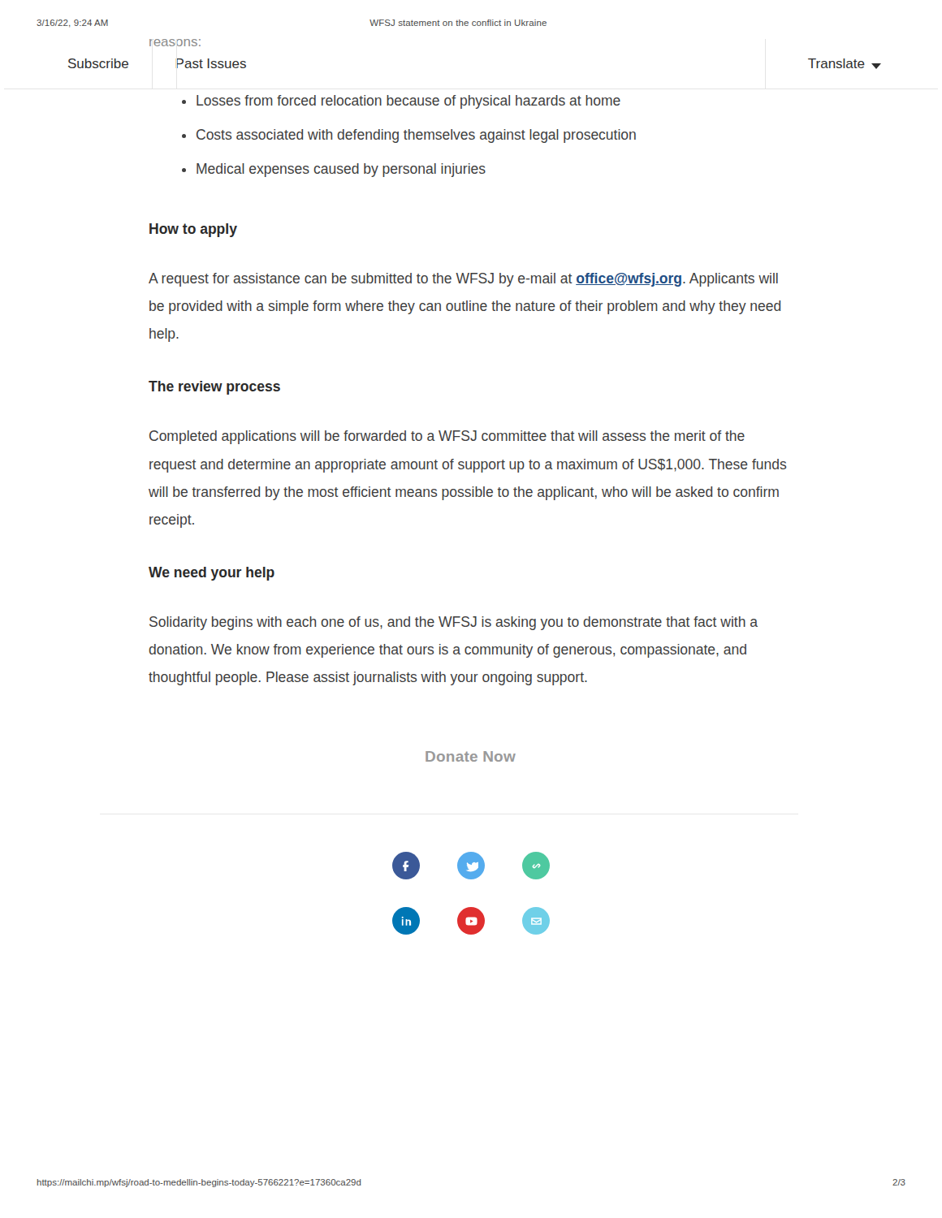3/16/22, 9:24 AM
WFSJ statement on the conflict in Ukraine
reasons:
Subscribe
Past Issues
Translate
Losses from forced relocation because of physical hazards at home
Costs associated with defending themselves against legal prosecution
Medical expenses caused by personal injuries
How to apply
A request for assistance can be submitted to the WFSJ by e-mail at office@wfsj.org. Applicants will be provided with a simple form where they can outline the nature of their problem and why they need help.
The review process
Completed applications will be forwarded to a WFSJ committee that will assess the merit of the request and determine an appropriate amount of support up to a maximum of US$1,000. These funds will be transferred by the most efficient means possible to the applicant, who will be asked to confirm receipt.
We need your help
Solidarity begins with each one of us, and the WFSJ is asking you to demonstrate that fact with a donation. We know from experience that ours is a community of generous, compassionate, and thoughtful people. Please assist journalists with your ongoing support.
Donate Now
https://mailchi.mp/wfsj/road-to-medellin-begins-today-5766221?e=17360ca29d
2/3